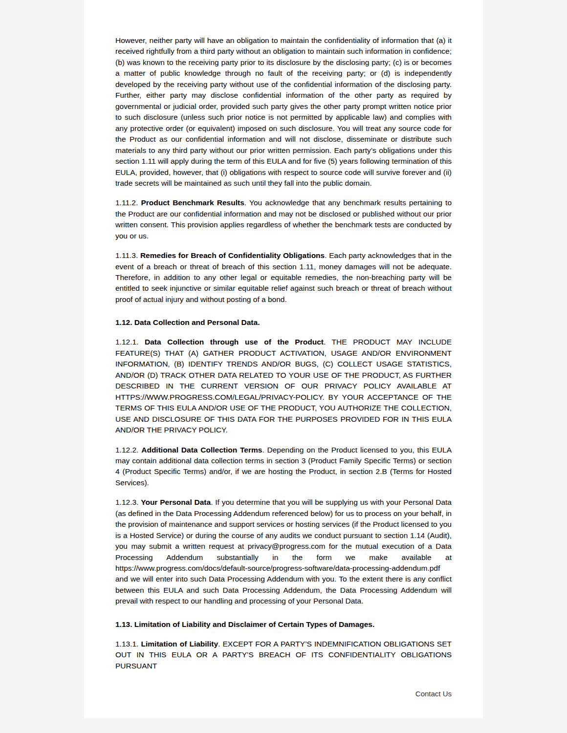However, neither party will have an obligation to maintain the confidentiality of information that (a) it received rightfully from a third party without an obligation to maintain such information in confidence; (b) was known to the receiving party prior to its disclosure by the disclosing party; (c) is or becomes a matter of public knowledge through no fault of the receiving party; or (d) is independently developed by the receiving party without use of the confidential information of the disclosing party. Further, either party may disclose confidential information of the other party as required by governmental or judicial order, provided such party gives the other party prompt written notice prior to such disclosure (unless such prior notice is not permitted by applicable law) and complies with any protective order (or equivalent) imposed on such disclosure. You will treat any source code for the Product as our confidential information and will not disclose, disseminate or distribute such materials to any third party without our prior written permission. Each party’s obligations under this section 1.11 will apply during the term of this EULA and for five (5) years following termination of this EULA, provided, however, that (i) obligations with respect to source code will survive forever and (ii) trade secrets will be maintained as such until they fall into the public domain.
1.11.2. Product Benchmark Results. You acknowledge that any benchmark results pertaining to the Product are our confidential information and may not be disclosed or published without our prior written consent. This provision applies regardless of whether the benchmark tests are conducted by you or us.
1.11.3. Remedies for Breach of Confidentiality Obligations. Each party acknowledges that in the event of a breach or threat of breach of this section 1.11, money damages will not be adequate. Therefore, in addition to any other legal or equitable remedies, the non-breaching party will be entitled to seek injunctive or similar equitable relief against such breach or threat of breach without proof of actual injury and without posting of a bond.
1.12. Data Collection and Personal Data.
1.12.1. Data Collection through use of the Product. THE PRODUCT MAY INCLUDE FEATURE(S) THAT (A) GATHER PRODUCT ACTIVATION, USAGE AND/OR ENVIRONMENT INFORMATION, (B) IDENTIFY TRENDS AND/OR BUGS, (C) COLLECT USAGE STATISTICS, AND/OR (D) TRACK OTHER DATA RELATED TO YOUR USE OF THE PRODUCT, AS FURTHER DESCRIBED IN THE CURRENT VERSION OF OUR PRIVACY POLICY AVAILABLE AT https://www.progress.com/legal/privacy-policy. BY YOUR ACCEPTANCE OF THE TERMS OF THIS EULA AND/OR USE OF THE PRODUCT, YOU AUTHORIZE THE COLLECTION, USE AND DISCLOSURE OF THIS DATA FOR THE PURPOSES PROVIDED FOR IN THIS EULA AND/OR THE PRIVACY POLICY.
1.12.2. Additional Data Collection Terms. Depending on the Product licensed to you, this EULA may contain additional data collection terms in section 3 (Product Family Specific Terms) or section 4 (Product Specific Terms) and/or, if we are hosting the Product, in section 2.B (Terms for Hosted Services).
1.12.3. Your Personal Data. If you determine that you will be supplying us with your Personal Data (as defined in the Data Processing Addendum referenced below) for us to process on your behalf, in the provision of maintenance and support services or hosting services (if the Product licensed to you is a Hosted Service) or during the course of any audits we conduct pursuant to section 1.14 (Audit), you may submit a written request at privacy@progress.com for the mutual execution of a Data Processing Addendum substantially in the form we make available at https://www.progress.com/docs/default-source/progress-software/data-processing-addendum.pdf and we will enter into such Data Processing Addendum with you. To the extent there is any conflict between this EULA and such Data Processing Addendum, the Data Processing Addendum will prevail with respect to our handling and processing of your Personal Data.
1.13. Limitation of Liability and Disclaimer of Certain Types of Damages.
1.13.1. Limitation of Liability. EXCEPT FOR A PARTY’S INDEMNIFICATION OBLIGATIONS SET OUT IN THIS EULA OR A PARTY’S BREACH OF ITS CONFIDENTIALITY OBLIGATIONS PURSUANT
Contact Us